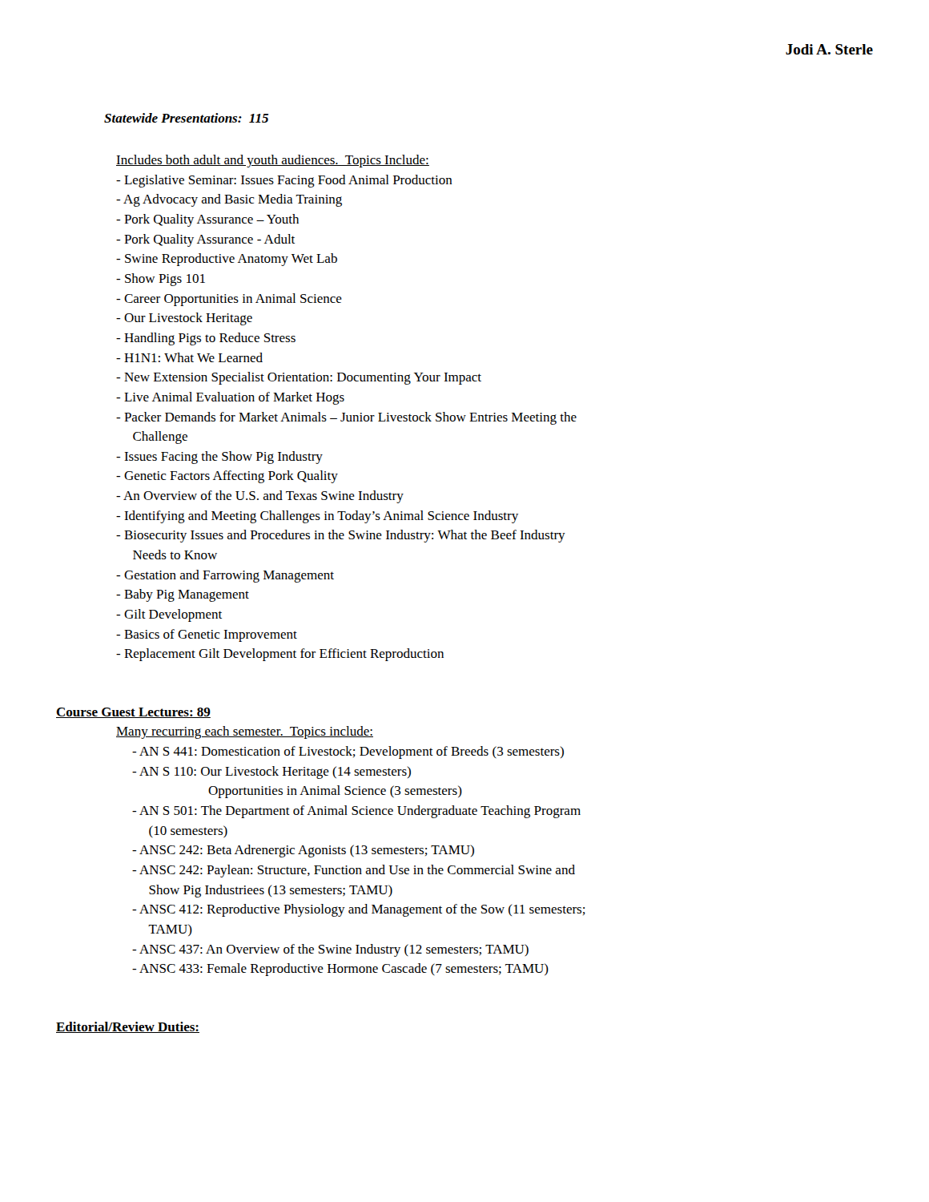Jodi A. Sterle
Statewide Presentations: 115
Includes both adult and youth audiences. Topics Include:
- Legislative Seminar: Issues Facing Food Animal Production
- Ag Advocacy and Basic Media Training
- Pork Quality Assurance – Youth
- Pork Quality Assurance - Adult
- Swine Reproductive Anatomy Wet Lab
- Show Pigs 101
- Career Opportunities in Animal Science
- Our Livestock Heritage
- Handling Pigs to Reduce Stress
- H1N1: What We Learned
- New Extension Specialist Orientation: Documenting Your Impact
- Live Animal Evaluation of Market Hogs
- Packer Demands for Market Animals – Junior Livestock Show Entries Meeting the
Challenge
- Issues Facing the Show Pig Industry
- Genetic Factors Affecting Pork Quality
- An Overview of the U.S. and Texas Swine Industry
- Identifying and Meeting Challenges in Today’s Animal Science Industry
- Biosecurity Issues and Procedures in the Swine Industry: What the Beef Industry
Needs to Know
- Gestation and Farrowing Management
- Baby Pig Management
- Gilt Development
- Basics of Genetic Improvement
- Replacement Gilt Development for Efficient Reproduction
Course Guest Lectures: 89
Many recurring each semester. Topics include:
- AN S 441: Domestication of Livestock; Development of Breeds (3 semesters)
- AN S 110: Our Livestock Heritage (14 semesters)
Opportunities in Animal Science (3 semesters)
- AN S 501: The Department of Animal Science Undergraduate Teaching Program
(10 semesters)
- ANSC 242: Beta Adrenergic Agonists (13 semesters; TAMU)
- ANSC 242: Paylean: Structure, Function and Use in the Commercial Swine and
Show Pig Industriees (13 semesters; TAMU)
- ANSC 412: Reproductive Physiology and Management of the Sow (11 semesters;
TAMU)
- ANSC 437: An Overview of the Swine Industry (12 semesters; TAMU)
- ANSC 433: Female Reproductive Hormone Cascade (7 semesters; TAMU)
Editorial/Review Duties: